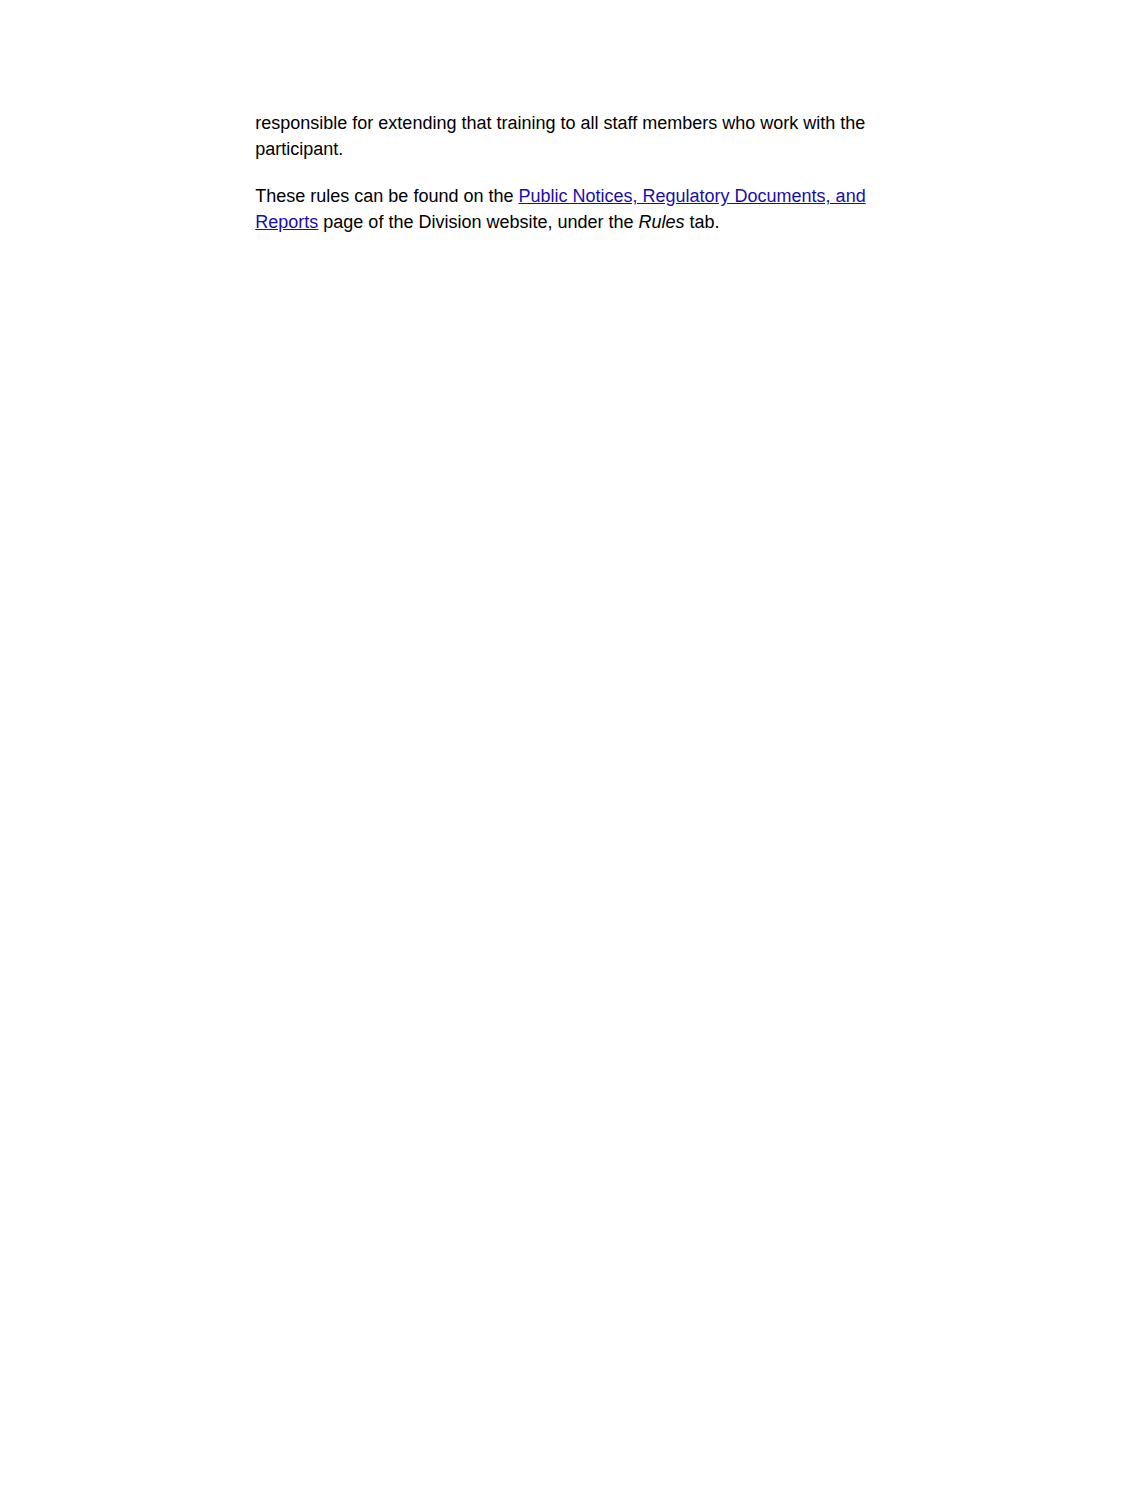responsible for extending that training to all staff members who work with the participant.
These rules can be found on the Public Notices, Regulatory Documents, and Reports page of the Division website, under the Rules tab.